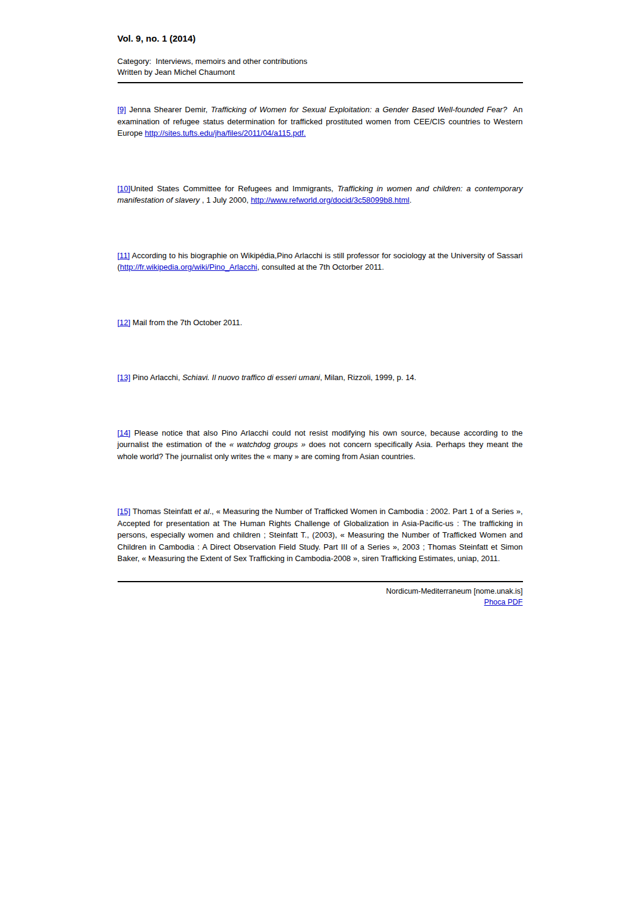Vol. 9, no. 1 (2014)
Category: Interviews, memoirs and other contributions
Written by Jean Michel Chaumont
[9] Jenna Shearer Demir, Trafficking of Women for Sexual Exploitation: a Gender Based Well-founded Fear? An examination of refugee status determination for trafficked prostituted women from CEE/CIS countries to Western Europe http://sites.tufts.edu/jha/files/2011/04/a115.pdf.
[10] United States Committee for Refugees and Immigrants, Trafficking in women and children: a contemporary manifestation of slavery , 1 July 2000, http://www.refworld.org/docid/3c58099b8.html.
[11] According to his biographie on Wikipédia,Pino Arlacchi is still professor for sociology at the University of Sassari (http://fr.wikipedia.org/wiki/Pino_Arlacchi, consulted at the 7th Octorber 2011.
[12] Mail from the 7th October 2011.
[13] Pino Arlacchi, Schiavi. Il nuovo traffico di esseri umani, Milan, Rizzoli, 1999, p. 14.
[14] Please notice that also Pino Arlacchi could not resist modifying his own source, because according to the journalist the estimation of the « watchdog groups » does not concern specifically Asia. Perhaps they meant the whole world? The journalist only writes the « many » are coming from Asian countries.
[15] Thomas Steinfatt et al., « Measuring the Number of Trafficked Women in Cambodia : 2002. Part 1 of a Series », Accepted for presentation at The Human Rights Challenge of Globalization in Asia-Pacific-us : The trafficking in persons, especially women and children ; Steinfatt T., (2003), « Measuring the Number of Trafficked Women and Children in Cambodia : A Direct Observation Field Study. Part III of a Series », 2003 ; Thomas Steinfatt et Simon Baker, « Measuring the Extent of Sex Trafficking in Cambodia-2008 », siren Trafficking Estimates, uniap, 2011.
Nordicum-Mediterraneum [nome.unak.is]
Phoca PDF